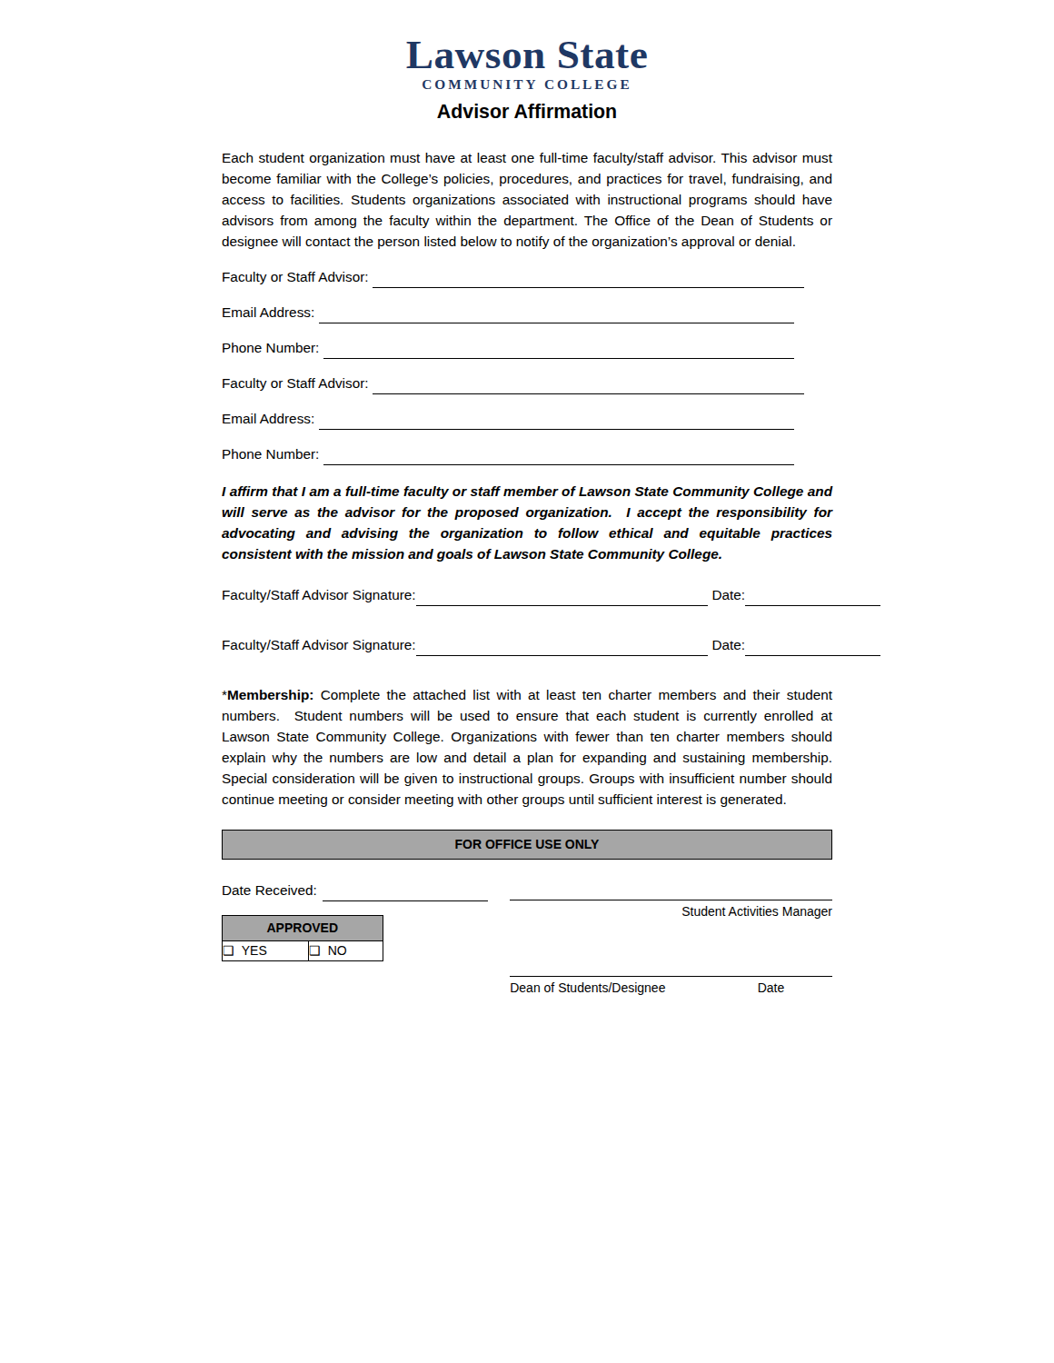Lawson State COMMUNITY COLLEGE
Advisor Affirmation
Each student organization must have at least one full-time faculty/staff advisor. This advisor must become familiar with the College’s policies, procedures, and practices for travel, fundraising, and access to facilities. Students organizations associated with instructional programs should have advisors from among the faculty within the department. The Office of the Dean of Students or designee will contact the person listed below to notify of the organization’s approval or denial.
Faculty or Staff Advisor:
Email Address:
Phone Number:
Faculty or Staff Advisor:
Email Address:
Phone Number:
I affirm that I am a full-time faculty or staff member of Lawson State Community College and will serve as the advisor for the proposed organization. I accept the responsibility for advocating and advising the organization to follow ethical and equitable practices consistent with the mission and goals of Lawson State Community College.
Faculty/Staff Advisor Signature: Date:
Faculty/Staff Advisor Signature: Date:
*Membership: Complete the attached list with at least ten charter members and their student numbers. Student numbers will be used to ensure that each student is currently enrolled at Lawson State Community College. Organizations with fewer than ten charter members should explain why the numbers are low and detail a plan for expanding and sustaining membership. Special consideration will be given to instructional groups. Groups with insufficient number should continue meeting or consider meeting with other groups until sufficient interest is generated.
FOR OFFICE USE ONLY
| Date Received: / APPROVED / / --- / / ❑ YES / ❑ NO / | Student Activities Manager Dean of Students/Designee Date |